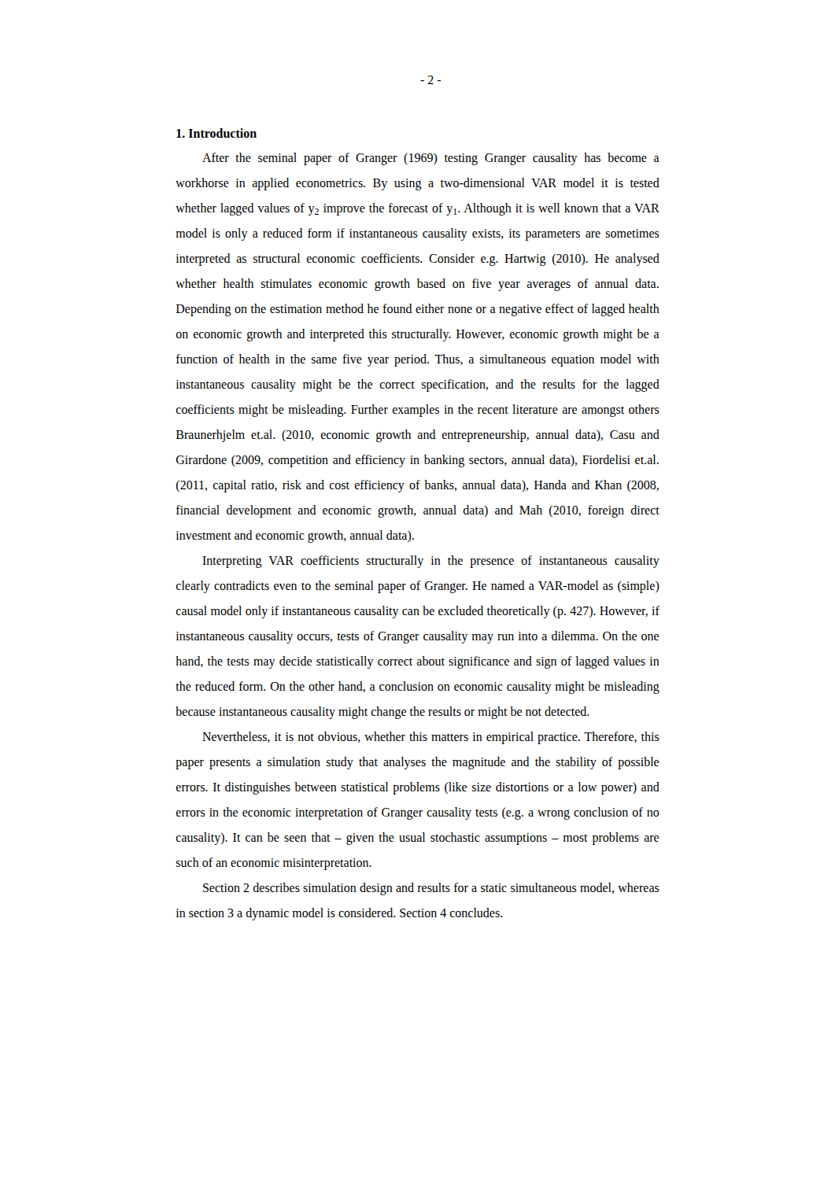- 2 -
1. Introduction
After the seminal paper of Granger (1969) testing Granger causality has become a workhorse in applied econometrics. By using a two-dimensional VAR model it is tested whether lagged values of y2 improve the forecast of y1. Although it is well known that a VAR model is only a reduced form if instantaneous causality exists, its parameters are sometimes interpreted as structural economic coefficients. Consider e.g. Hartwig (2010). He analysed whether health stimulates economic growth based on five year averages of annual data. Depending on the estimation method he found either none or a negative effect of lagged health on economic growth and interpreted this structurally. However, economic growth might be a function of health in the same five year period. Thus, a simultaneous equation model with instantaneous causality might be the correct specification, and the results for the lagged coefficients might be misleading. Further examples in the recent literature are amongst others Braunerhjelm et.al. (2010, economic growth and entrepreneurship, annual data), Casu and Girardone (2009, competition and efficiency in banking sectors, annual data), Fiordelisi et.al. (2011, capital ratio, risk and cost efficiency of banks, annual data), Handa and Khan (2008, financial development and economic growth, annual data) and Mah (2010, foreign direct investment and economic growth, annual data).
Interpreting VAR coefficients structurally in the presence of instantaneous causality clearly contradicts even to the seminal paper of Granger. He named a VAR-model as (simple) causal model only if instantaneous causality can be excluded theoretically (p. 427). However, if instantaneous causality occurs, tests of Granger causality may run into a dilemma. On the one hand, the tests may decide statistically correct about significance and sign of lagged values in the reduced form. On the other hand, a conclusion on economic causality might be misleading because instantaneous causality might change the results or might be not detected.
Nevertheless, it is not obvious, whether this matters in empirical practice. Therefore, this paper presents a simulation study that analyses the magnitude and the stability of possible errors. It distinguishes between statistical problems (like size distortions or a low power) and errors in the economic interpretation of Granger causality tests (e.g. a wrong conclusion of no causality). It can be seen that – given the usual stochastic assumptions – most problems are such of an economic misinterpretation.
Section 2 describes simulation design and results for a static simultaneous model, whereas in section 3 a dynamic model is considered. Section 4 concludes.